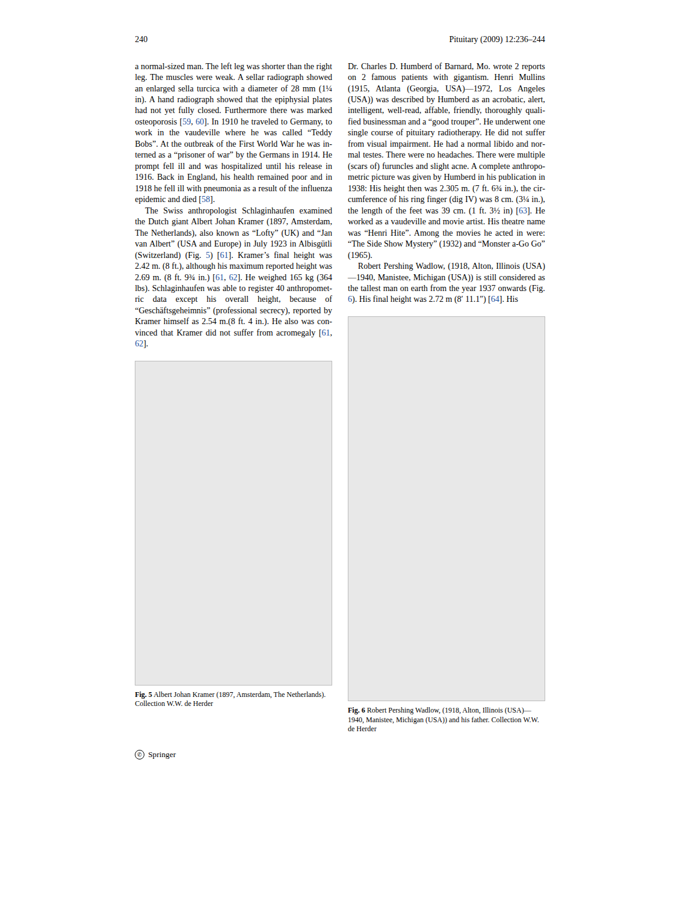240
Pituitary (2009) 12:236–244
a normal-sized man. The left leg was shorter than the right leg. The muscles were weak. A sellar radiograph showed an enlarged sella turcica with a diameter of 28 mm (1¼ in). A hand radiograph showed that the epiphysial plates had not yet fully closed. Furthermore there was marked osteoporosis [59, 60]. In 1910 he traveled to Germany, to work in the vaudeville where he was called “Teddy Bobs”. At the outbreak of the First World War he was interned as a “prisoner of war” by the Germans in 1914. He prompt fell ill and was hospitalized until his release in 1916. Back in England, his health remained poor and in 1918 he fell ill with pneumonia as a result of the influenza epidemic and died [58].
The Swiss anthropologist Schlaginhaufen examined the Dutch giant Albert Johan Kramer (1897, Amsterdam, The Netherlands), also known as “Lofty” (UK) and “Jan van Albert” (USA and Europe) in July 1923 in Albisgütli (Switzerland) (Fig. 5) [61]. Kramer’s final height was 2.42 m. (8 ft.), although his maximum reported height was 2.69 m. (8 ft. 9¾ in.) [61, 62]. He weighed 165 kg (364 lbs). Schlaginhaufen was able to register 40 anthropometric data except his overall height, because of “Geschäftsgeheimnis” (professional secrecy), reported by Kramer himself as 2.54 m.(8 ft. 4 in.). He also was convinced that Kramer did not suffer from acromegaly [61, 62].
Fig. 5 Albert Johan Kramer (1897, Amsterdam, The Netherlands). Collection W.W. de Herder
Dr. Charles D. Humberd of Barnard, Mo. wrote 2 reports on 2 famous patients with gigantism. Henri Mullins (1915, Atlanta (Georgia, USA)—1972, Los Angeles (USA)) was described by Humberd as an acrobatic, alert, intelligent, well-read, affable, friendly, thoroughly qualified businessman and a “good trouper”. He underwent one single course of pituitary radiotherapy. He did not suffer from visual impairment. He had a normal libido and normal testes. There were no headaches. There were multiple (scars of) furuncles and slight acne. A complete anthropometric picture was given by Humberd in his publication in 1938: His height then was 2.305 m. (7 ft. 6¾ in.), the circumference of his ring finger (dig IV) was 8 cm. (3¼ in.), the length of the feet was 39 cm. (1 ft. 3½ in) [63]. He worked as a vaudeville and movie artist. His theatre name was “Henri Hite”. Among the movies he acted in were: “The Side Show Mystery” (1932) and “Monster a-Go Go” (1965).
Robert Pershing Wadlow, (1918, Alton, Illinois (USA)—1940, Manistee, Michigan (USA)) is still considered as the tallest man on earth from the year 1937 onwards (Fig. 6). His final height was 2.72 m (8′ 11.1″) [64]. His
Fig. 6 Robert Pershing Wadlow, (1918, Alton, Illinois (USA)—1940, Manistee, Michigan (USA)) and his father. Collection W.W. de Herder
✆ Springer